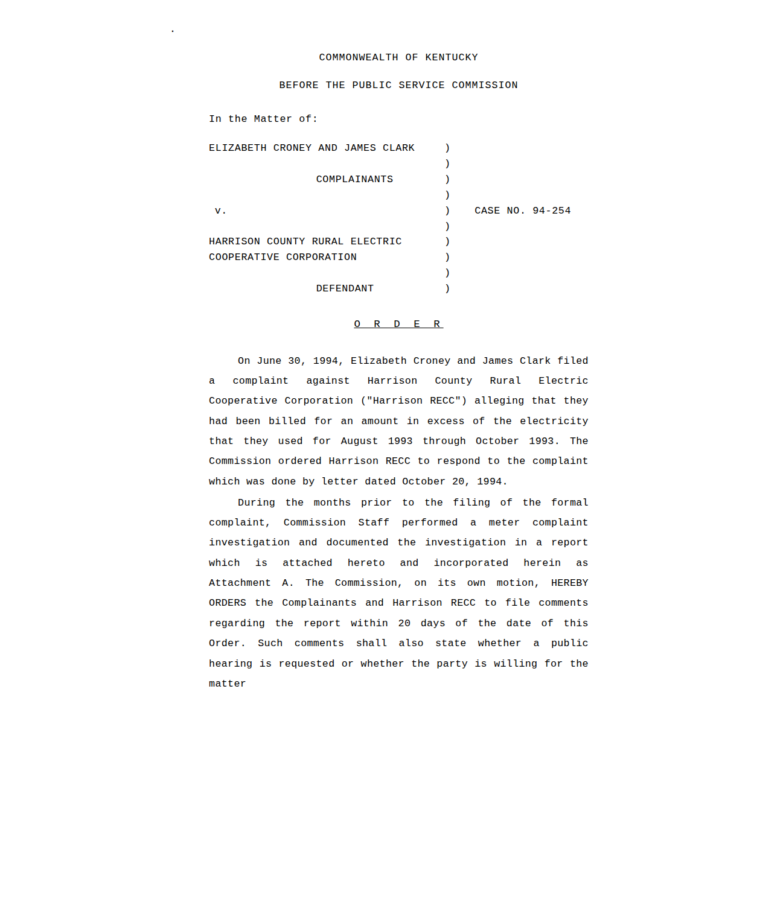.
COMMONWEALTH OF KENTUCKY
BEFORE THE PUBLIC SERVICE COMMISSION
In the Matter of:
| ELIZABETH CRONEY AND JAMES CLARK | ) | |
| | ) | |
| COMPLAINANTS | ) | |
| | ) | |
| v. | ) | CASE NO. 94-254 |
| | ) | |
| HARRISON COUNTY RURAL ELECTRIC | ) | |
| COOPERATIVE CORPORATION | ) | |
| | ) | |
| DEFENDANT | ) | |
O R D E R
On June 30, 1994, Elizabeth Croney and James Clark filed a complaint against Harrison County Rural Electric Cooperative Corporation ("Harrison RECC") alleging that they had been billed for an amount in excess of the electricity that they used for August 1993 through October 1993. The Commission ordered Harrison RECC to respond to the complaint which was done by letter dated October 20, 1994.
During the months prior to the filing of the formal complaint, Commission Staff performed a meter complaint investigation and documented the investigation in a report which is attached hereto and incorporated herein as Attachment A. The Commission, on its own motion, HEREBY ORDERS the Complainants and Harrison RECC to file comments regarding the report within 20 days of the date of this Order. Such comments shall also state whether a public hearing is requested or whether the party is willing for the matter